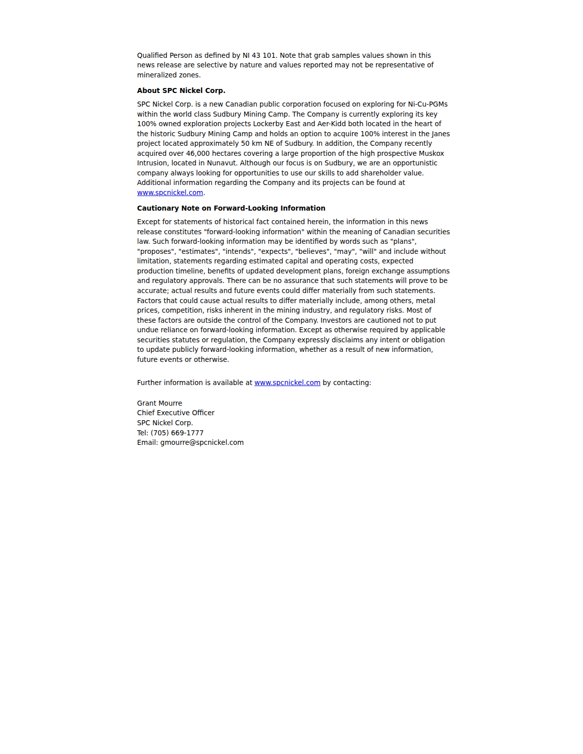Qualified Person as defined by NI 43 101. Note that grab samples values shown in this news release are selective by nature and values reported may not be representative of mineralized zones.
About SPC Nickel Corp.
SPC Nickel Corp. is a new Canadian public corporation focused on exploring for Ni-Cu-PGMs within the world class Sudbury Mining Camp. The Company is currently exploring its key 100% owned exploration projects Lockerby East and Aer-Kidd both located in the heart of the historic Sudbury Mining Camp and holds an option to acquire 100% interest in the Janes project located approximately 50 km NE of Sudbury. In addition, the Company recently acquired over 46,000 hectares covering a large proportion of the high prospective Muskox Intrusion, located in Nunavut. Although our focus is on Sudbury, we are an opportunistic company always looking for opportunities to use our skills to add shareholder value. Additional information regarding the Company and its projects can be found at www.spcnickel.com.
Cautionary Note on Forward-Looking Information
Except for statements of historical fact contained herein, the information in this news release constitutes "forward-looking information" within the meaning of Canadian securities law. Such forward-looking information may be identified by words such as "plans", "proposes", "estimates", "intends", "expects", "believes", "may", "will" and include without limitation, statements regarding estimated capital and operating costs, expected production timeline, benefits of updated development plans, foreign exchange assumptions and regulatory approvals. There can be no assurance that such statements will prove to be accurate; actual results and future events could differ materially from such statements. Factors that could cause actual results to differ materially include, among others, metal prices, competition, risks inherent in the mining industry, and regulatory risks. Most of these factors are outside the control of the Company. Investors are cautioned not to put undue reliance on forward-looking information. Except as otherwise required by applicable securities statutes or regulation, the Company expressly disclaims any intent or obligation to update publicly forward-looking information, whether as a result of new information, future events or otherwise.
Further information is available at www.spcnickel.com by contacting:
Grant Mourre
Chief Executive Officer
SPC Nickel Corp.
Tel: (705) 669-1777
Email: gmourre@spcnickel.com